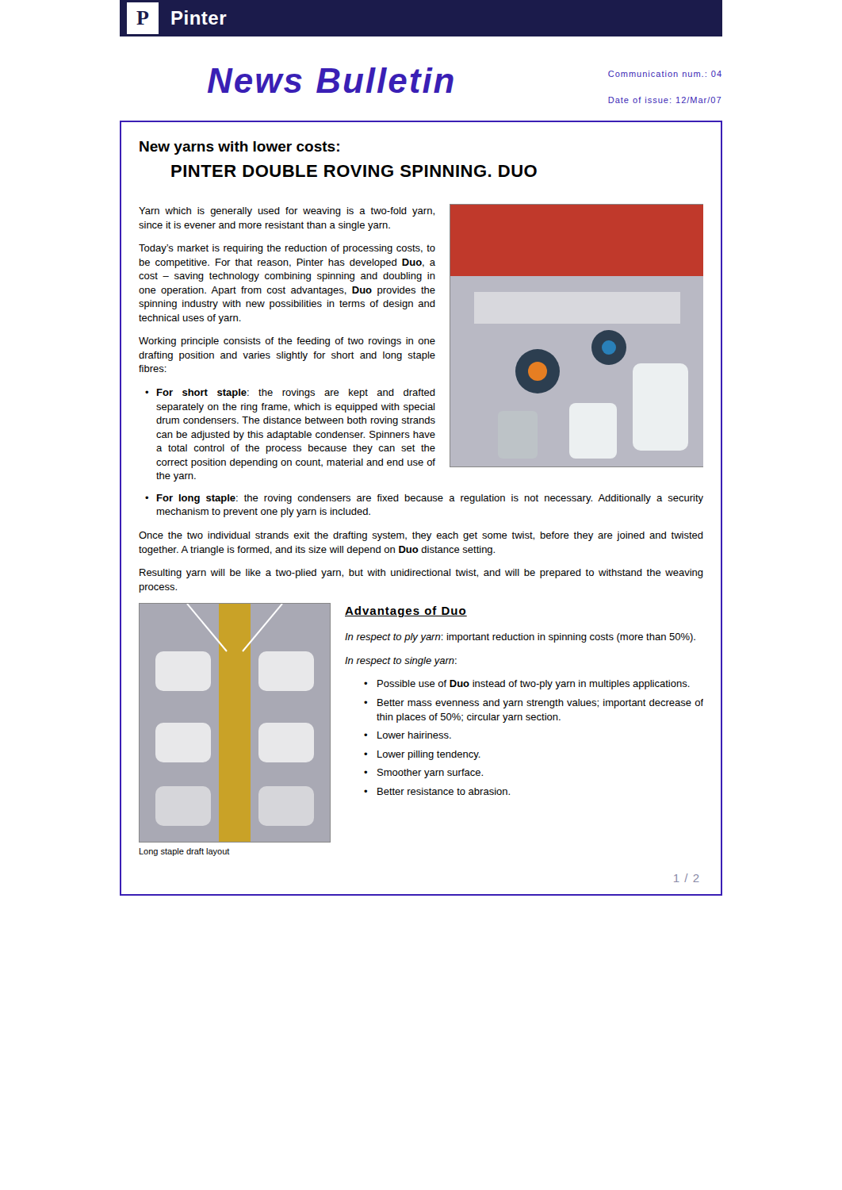P
Pinter
News Bulletin
Communication num.: 04
Date of issue: 12/Mar/07
New yarns with lower costs:
PINTER DOUBLE ROVING SPINNING. DUO
Yarn which is generally used for weaving is a two-fold yarn, since it is evener and more resistant than a single yarn.
Today’s market is requiring the reduction of processing costs, to be competitive. For that reason, Pinter has developed Duo, a cost – saving technology combining spinning and doubling in one operation. Apart from cost advantages, Duo provides the spinning industry with new possibilities in terms of design and technical uses of yarn.
Working principle consists of the feeding of two rovings in one drafting position and varies slightly for short and long staple fibres:
For short staple: the rovings are kept and drafted separately on the ring frame, which is equipped with special drum condensers. The distance between both roving strands can be adjusted by this adaptable condenser. Spinners have a total control of the process because they can set the correct position depending on count, material and end use of the yarn.
For long staple: the roving condensers are fixed because a regulation is not necessary. Additionally a security mechanism to prevent one ply yarn is included.
Once the two individual strands exit the drafting system, they each get some twist, before they are joined and twisted together. A triangle is formed, and its size will depend on Duo distance setting.
Resulting yarn will be like a two-plied yarn, but with unidirectional twist, and will be prepared to withstand the weaving process.
Long staple draft layout
Advantages of Duo
In respect to ply yarn: important reduction in spinning costs (more than 50%).
In respect to single yarn:
Possible use of Duo instead of two-ply yarn in multiples applications.
Better mass evenness and yarn strength values; important decrease of thin places of 50%; circular yarn section.
Lower hairiness.
Lower pilling tendency.
Smoother yarn surface.
Better resistance to abrasion.
1 / 2